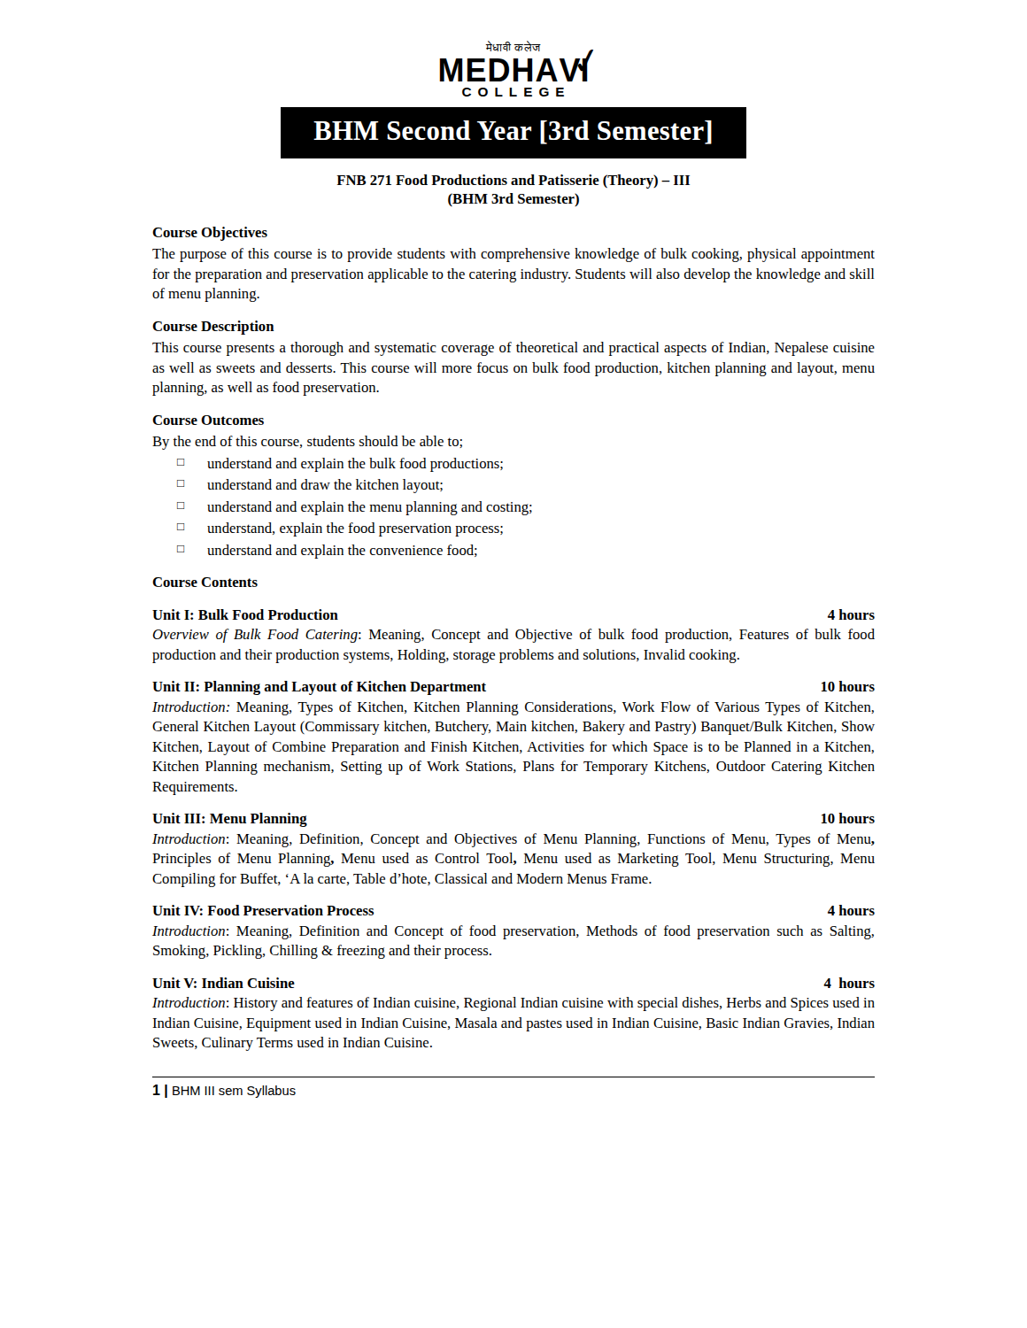मेधावी कलेज MEDHAVI ✓ COLLEGE
BHM Second Year [3rd Semester]
FNB 271 Food Productions and Patisserie (Theory) – III
(BHM 3rd Semester)
Course Objectives
The purpose of this course is to provide students with comprehensive knowledge of bulk cooking, physical appointment for the preparation and preservation applicable to the catering industry. Students will also develop the knowledge and skill of menu planning.
Course Description
This course presents a thorough and systematic coverage of theoretical and practical aspects of Indian, Nepalese cuisine as well as sweets and desserts. This course will more focus on bulk food production, kitchen planning and layout, menu planning, as well as food preservation.
Course Outcomes
By the end of this course, students should be able to;
understand and explain the bulk food productions;
understand and draw the kitchen layout;
understand and explain the menu planning and costing;
understand, explain the food preservation process;
understand and explain the convenience food;
Course Contents
Unit I: Bulk Food Production 4 hours
Overview of Bulk Food Catering: Meaning, Concept and Objective of bulk food production, Features of bulk food production and their production systems, Holding, storage problems and solutions, Invalid cooking.
Unit II: Planning and Layout of Kitchen Department 10 hours
Introduction: Meaning, Types of Kitchen, Kitchen Planning Considerations, Work Flow of Various Types of Kitchen, General Kitchen Layout (Commissary kitchen, Butchery, Main kitchen, Bakery and Pastry) Banquet/Bulk Kitchen, Show Kitchen, Layout of Combine Preparation and Finish Kitchen, Activities for which Space is to be Planned in a Kitchen, Kitchen Planning mechanism, Setting up of Work Stations, Plans for Temporary Kitchens, Outdoor Catering Kitchen Requirements.
Unit III: Menu Planning 10 hours
Introduction: Meaning, Definition, Concept and Objectives of Menu Planning, Functions of Menu, Types of Menu, Principles of Menu Planning, Menu used as Control Tool, Menu used as Marketing Tool, Menu Structuring, Menu Compiling for Buffet, ‘A la carte, Table d’hote, Classical and Modern Menus Frame.
Unit IV: Food Preservation Process 4 hours
Introduction: Meaning, Definition and Concept of food preservation, Methods of food preservation such as Salting, Smoking, Pickling, Chilling & freezing and their process.
Unit V: Indian Cuisine 4 hours
Introduction: History and features of Indian cuisine, Regional Indian cuisine with special dishes, Herbs and Spices used in Indian Cuisine, Equipment used in Indian Cuisine, Masala and pastes used in Indian Cuisine, Basic Indian Gravies, Indian Sweets, Culinary Terms used in Indian Cuisine.
1 | BHM III sem Syllabus